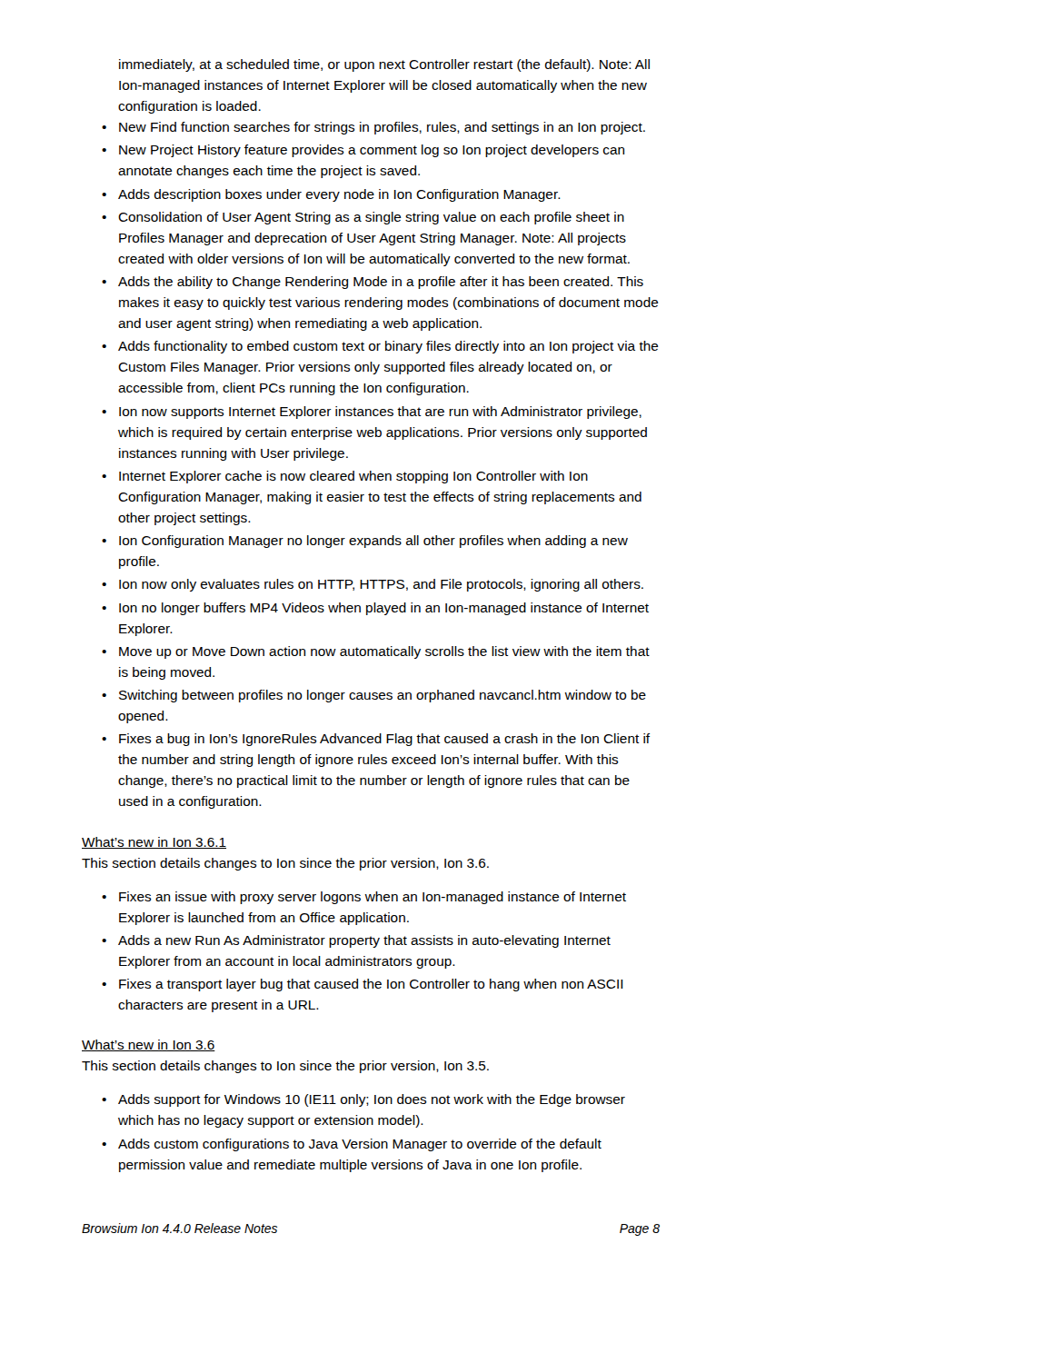immediately, at a scheduled time, or upon next Controller restart (the default). Note: All Ion-managed instances of Internet Explorer will be closed automatically when the new configuration is loaded.
New Find function searches for strings in profiles, rules, and settings in an Ion project.
New Project History feature provides a comment log so Ion project developers can annotate changes each time the project is saved.
Adds description boxes under every node in Ion Configuration Manager.
Consolidation of User Agent String as a single string value on each profile sheet in Profiles Manager and deprecation of User Agent String Manager. Note: All projects created with older versions of Ion will be automatically converted to the new format.
Adds the ability to Change Rendering Mode in a profile after it has been created. This makes it easy to quickly test various rendering modes (combinations of document mode and user agent string) when remediating a web application.
Adds functionality to embed custom text or binary files directly into an Ion project via the Custom Files Manager. Prior versions only supported files already located on, or accessible from, client PCs running the Ion configuration.
Ion now supports Internet Explorer instances that are run with Administrator privilege, which is required by certain enterprise web applications. Prior versions only supported instances running with User privilege.
Internet Explorer cache is now cleared when stopping Ion Controller with Ion Configuration Manager, making it easier to test the effects of string replacements and other project settings.
Ion Configuration Manager no longer expands all other profiles when adding a new profile.
Ion now only evaluates rules on HTTP, HTTPS, and File protocols, ignoring all others.
Ion no longer buffers MP4 Videos when played in an Ion-managed instance of Internet Explorer.
Move up or Move Down action now automatically scrolls the list view with the item that is being moved.
Switching between profiles no longer causes an orphaned navcancl.htm window to be opened.
Fixes a bug in Ion’s IgnoreRules Advanced Flag that caused a crash in the Ion Client if the number and string length of ignore rules exceed Ion’s internal buffer. With this change, there’s no practical limit to the number or length of ignore rules that can be used in a configuration.
What’s new in Ion 3.6.1
This section details changes to Ion since the prior version, Ion 3.6.
Fixes an issue with proxy server logons when an Ion-managed instance of Internet Explorer is launched from an Office application.
Adds a new Run As Administrator property that assists in auto-elevating Internet Explorer from an account in local administrators group.
Fixes a transport layer bug that caused the Ion Controller to hang when non ASCII characters are present in a URL.
What’s new in Ion 3.6
This section details changes to Ion since the prior version, Ion 3.5.
Adds support for Windows 10 (IE11 only; Ion does not work with the Edge browser which has no legacy support or extension model).
Adds custom configurations to Java Version Manager to override of the default permission value and remediate multiple versions of Java in one Ion profile.
Browsium Ion 4.4.0 Release Notes Page 8